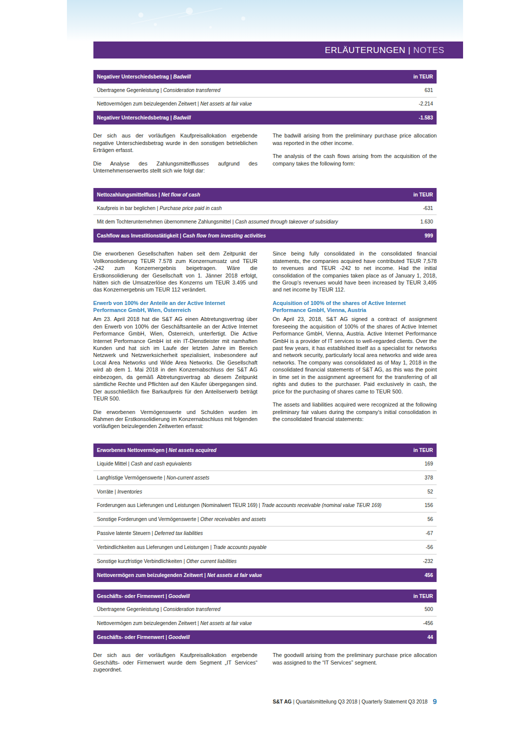ERLÄUTERUNGEN | NOTES
| Negativer Unterschiedsbetrag / Badwill | in TEUR |
| --- | --- |
| Übertragene Gegenleistung / Consideration transferred | 631 |
| Nettovermögen zum beizulegenden Zeitwert / Net assets at fair value | -2.214 |
| Negativer Unterschiedsbetrag / Badwill | -1.583 |
Der sich aus der vorläufigen Kaufpreisallokation ergebende negative Unterschiedsbetrag wurde in den sonstigen betrieblichen Erträgen erfasst.
Die Analyse des Zahlungsmittelflusses aufgrund des Unternehmenserwerbs stellt sich wie folgt dar:
The badwill arising from the preliminary purchase price allocation was reported in the other income.
The analysis of the cash flows arising from the acquisition of the company takes the following form:
| Nettozahlungsmittelfluss / Net flow of cash | in TEUR |
| --- | --- |
| Kaufpreis in bar beglichen / Purchase price paid in cash | -631 |
| Mit dem Tochterunternehmen übernommene Zahlungsmittel / Cash assumed through takeover of subsidiary | 1.630 |
| Cashflow aus Investitionstätigkeit / Cash flow from investing activities | 999 |
Die erworbenen Gesellschaften haben seit dem Zeitpunkt der Vollkonsolidierung TEUR 7.578 zum Konzernumsatz und TEUR -242 zum Konzernergebnis beigetragen. Wäre die Erstkonsolidierung der Gesellschaft von 1. Jänner 2018 erfolgt, hätten sich die Umsatzerlöse des Konzerns um TEUR 3.495 und das Konzernergebnis um TEUR 112 verändert.
Erwerb von 100% der Anteile an der Active Internet Performance GmbH, Wien, Österreich
Am 23. April 2018 hat die S&T AG einen Abtretungsvertrag über den Erwerb von 100% der Geschäftsanteile an der Active Internet Performance GmbH, Wien, Österreich, unterfertigt. Die Active Internet Performance GmbH ist ein IT-Dienstleister mit namhaften Kunden und hat sich im Laufe der letzten Jahre im Bereich Netzwerk und Netzwerksicherheit spezialisiert, insbesondere auf Local Area Networks und Wide Area Networks. Die Gesellschaft wird ab dem 1. Mai 2018 in den Konzernabschluss der S&T AG einbezogen, da gemäß Abtretungsvertrag ab diesem Zeitpunkt sämtliche Rechte und Pflichten auf den Käufer übergegangen sind. Der ausschließlich fixe Barkaufpreis für den Anteilserwerb beträgt TEUR 500.
Die erworbenen Vermögenswerte und Schulden wurden im Rahmen der Erstkonsolidierung im Konzernabschluss mit folgenden vorläufigen beizulegenden Zeitwerten erfasst:
Since being fully consolidated in the consolidated financial statements, the companies acquired have contributed TEUR 7,578 to revenues and TEUR -242 to net income. Had the initial consolidation of the companies taken place as of January 1, 2018, the Group's revenues would have been increased by TEUR 3,495 and net income by TEUR 112.
Acquisition of 100% of the shares of Active Internet Performance GmbH, Vienna, Austria
On April 23, 2018, S&T AG signed a contract of assignment foreseeing the acquisition of 100% of the shares of Active Internet Performance GmbH, Vienna, Austria. Active Internet Performance GmbH is a provider of IT services to well-regarded clients. Over the past few years, it has established itself as a specialist for networks and network security, particularly local area networks and wide area networks. The company was consolidated as of May 1, 2018 in the consolidated financial statements of S&T AG, as this was the point in time set in the assignment agreement for the transferring of all rights and duties to the purchaser. Paid exclusively in cash, the price for the purchasing of shares came to TEUR 500.
The assets and liabilities acquired were recognized at the following preliminary fair values during the company's initial consolidation in the consolidated financial statements:
| Erworbenes Nettovermögen / Net assets acquired | in TEUR |
| --- | --- |
| Liquide Mittel / Cash and cash equivalents | 169 |
| Langfristige Vermögenswerte / Non-current assets | 378 |
| Vorräte / Inventories | 52 |
| Forderungen aus Lieferungen und Leistungen (Nominalwert TEUR 169) / Trade accounts receivable (nominal value TEUR 169) | 156 |
| Sonstige Forderungen und Vermögenswerte / Other receivables and assets | 56 |
| Passive latente Steuern / Deferred tax liabilities | -67 |
| Verbindlichkeiten aus Lieferungen und Leistungen / Trade accounts payable | -56 |
| Sonstige kurzfristige Verbindlichkeiten / Other current liabilities | -232 |
| Nettovermögen zum beizulegenden Zeitwert / Net assets at fair value | 456 |
| Geschäfts- oder Firmenwert / Goodwill | in TEUR |
| --- | --- |
| Übertragene Gegenleistung / Consideration transferred | 500 |
| Nettovermögen zum beizulegenden Zeitwert / Net assets at fair value | -456 |
| Geschäfts- oder Firmenwert / Goodwill | 44 |
Der sich aus der vorläufigen Kaufpreisallokation ergebende Geschäfts- oder Firmenwert wurde dem Segment „IT Services“ zugeordnet.
The goodwill arising from the preliminary purchase price allocation was assigned to the “IT Services” segment.
S&T AG | Quartalsmitteilung Q3 2018 | Quarterly Statement Q3 2018 9